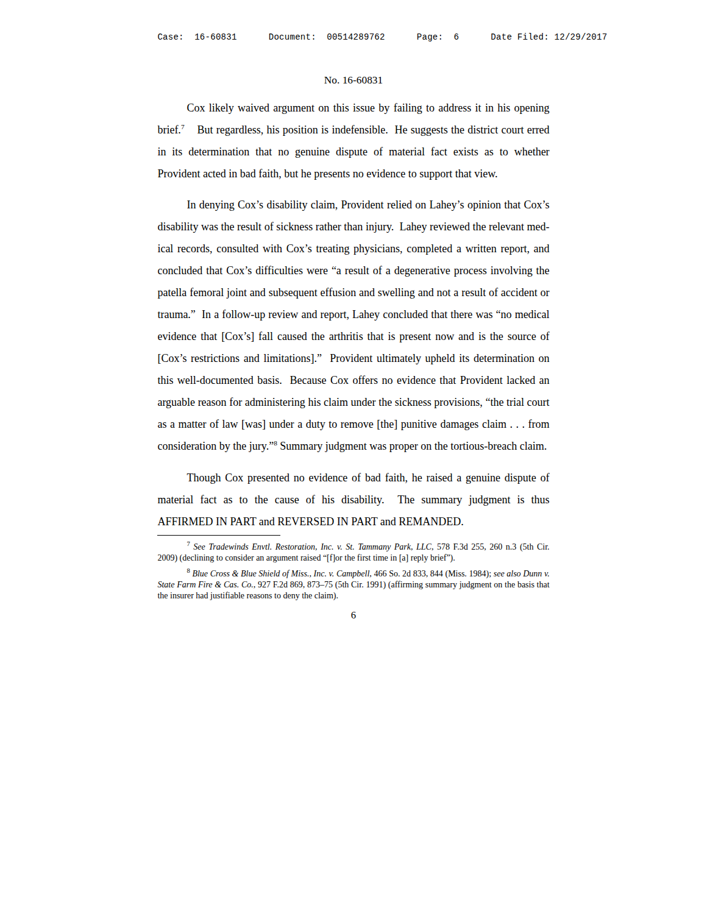Case: 16-60831 Document: 00514289762 Page: 6 Date Filed: 12/29/2017
No. 16-60831
Cox likely waived argument on this issue by failing to address it in his opening brief.7 But regardless, his position is indefensible. He suggests the district court erred in its determination that no genuine dispute of material fact exists as to whether Provident acted in bad faith, but he presents no evidence to support that view.
In denying Cox’s disability claim, Provident relied on Lahey’s opinion that Cox’s disability was the result of sickness rather than injury. Lahey reviewed the relevant medical records, consulted with Cox’s treating physicians, completed a written report, and concluded that Cox’s difficulties were “a result of a degenerative process involving the patella femoral joint and subsequent effusion and swelling and not a result of accident or trauma.” In a follow-up review and report, Lahey concluded that there was “no medical evidence that [Cox’s] fall caused the arthritis that is present now and is the source of [Cox’s restrictions and limitations].” Provident ultimately upheld its determination on this well-documented basis. Because Cox offers no evidence that Provident lacked an arguable reason for administering his claim under the sickness provisions, “the trial court as a matter of law [was] under a duty to remove [the] punitive damages claim . . . from consideration by the jury.”8 Summary judgment was proper on the tortious-breach claim.
Though Cox presented no evidence of bad faith, he raised a genuine dispute of material fact as to the cause of his disability. The summary judgment is thus AFFIRMED IN PART and REVERSED IN PART and REMANDED.
7 See Tradewinds Envtl. Restoration, Inc. v. St. Tammany Park, LLC, 578 F.3d 255, 260 n.3 (5th Cir. 2009) (declining to consider an argument raised “[f]or the first time in [a] reply brief”).
8 Blue Cross & Blue Shield of Miss., Inc. v. Campbell, 466 So. 2d 833, 844 (Miss. 1984); see also Dunn v. State Farm Fire & Cas. Co., 927 F.2d 869, 873–75 (5th Cir. 1991) (affirming summary judgment on the basis that the insurer had justifiable reasons to deny the claim).
6